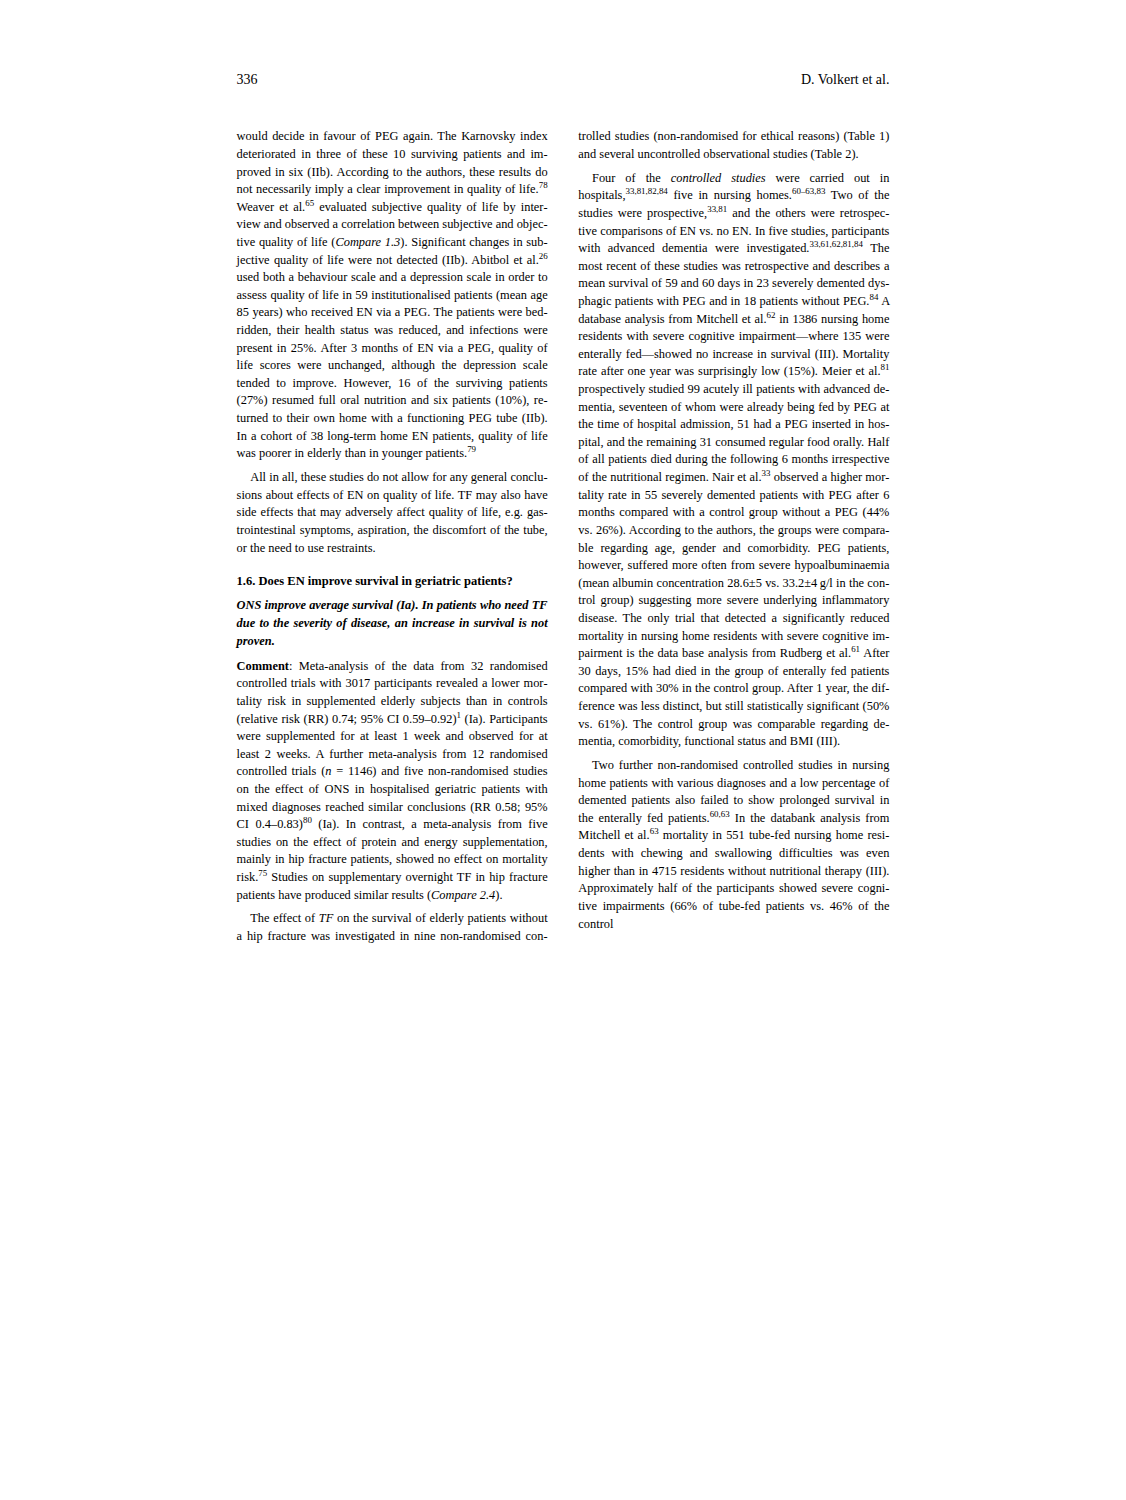336 D. Volkert et al.
would decide in favour of PEG again. The Karnovsky index deteriorated in three of these 10 surviving patients and improved in six (IIb). According to the authors, these results do not necessarily imply a clear improvement in quality of life.78 Weaver et al.65 evaluated subjective quality of life by interview and observed a correlation between subjective and objective quality of life (Compare 1.3). Significant changes in subjective quality of life were not detected (IIb). Abitbol et al.26 used both a behaviour scale and a depression scale in order to assess quality of life in 59 institutionalised patients (mean age 85 years) who received EN via a PEG. The patients were bedridden, their health status was reduced, and infections were present in 25%. After 3 months of EN via a PEG, quality of life scores were unchanged, although the depression scale tended to improve. However, 16 of the surviving patients (27%) resumed full oral nutrition and six patients (10%), returned to their own home with a functioning PEG tube (IIb). In a cohort of 38 long-term home EN patients, quality of life was poorer in elderly than in younger patients.79
All in all, these studies do not allow for any general conclusions about effects of EN on quality of life. TF may also have side effects that may adversely affect quality of life, e.g. gastrointestinal symptoms, aspiration, the discomfort of the tube, or the need to use restraints.
1.6. Does EN improve survival in geriatric patients?
ONS improve average survival (Ia). In patients who need TF due to the severity of disease, an increase in survival is not proven.
Comment: Meta-analysis of the data from 32 randomised controlled trials with 3017 participants revealed a lower mortality risk in supplemented elderly subjects than in controls (relative risk (RR) 0.74; 95% CI 0.59–0.92)1 (Ia). Participants were supplemented for at least 1 week and observed for at least 2 weeks. A further meta-analysis from 12 randomised controlled trials (n = 1146) and five non-randomised studies on the effect of ONS in hospitalised geriatric patients with mixed diagnoses reached similar conclusions (RR 0.58; 95% CI 0.4–0.83)80 (Ia). In contrast, a meta-analysis from five studies on the effect of protein and energy supplementation, mainly in hip fracture patients, showed no effect on mortality risk.75 Studies on supplementary overnight TF in hip fracture patients have produced similar results (Compare 2.4).
The effect of TF on the survival of elderly patients without a hip fracture was investigated in nine non-randomised controlled studies (non-randomised for ethical reasons) (Table 1) and several uncontrolled observational studies (Table 2).
Four of the controlled studies were carried out in hospitals,33,81,82,84 five in nursing homes.60–63,83 Two of the studies were prospective,33,81 and the others were retrospective comparisons of EN vs. no EN. In five studies, participants with advanced dementia were investigated.33,61,62,81,84 The most recent of these studies was retrospective and describes a mean survival of 59 and 60 days in 23 severely demented dysphagic patients with PEG and in 18 patients without PEG.84 A database analysis from Mitchell et al.62 in 1386 nursing home residents with severe cognitive impairment—where 135 were enterally fed—showed no increase in survival (III). Mortality rate after one year was surprisingly low (15%). Meier et al.81 prospectively studied 99 acutely ill patients with advanced dementia, seventeen of whom were already being fed by PEG at the time of hospital admission, 51 had a PEG inserted in hospital, and the remaining 31 consumed regular food orally. Half of all patients died during the following 6 months irrespective of the nutritional regimen. Nair et al.33 observed a higher mortality rate in 55 severely demented patients with PEG after 6 months compared with a control group without a PEG (44% vs. 26%). According to the authors, the groups were comparable regarding age, gender and comorbidity. PEG patients, however, suffered more often from severe hypoalbuminaemia (mean albumin concentration 28.6±5 vs. 33.2±4 g/l in the control group) suggesting more severe underlying inflammatory disease. The only trial that detected a significantly reduced mortality in nursing home residents with severe cognitive impairment is the data base analysis from Rudberg et al.61 After 30 days, 15% had died in the group of enterally fed patients compared with 30% in the control group. After 1 year, the difference was less distinct, but still statistically significant (50% vs. 61%). The control group was comparable regarding dementia, comorbidity, functional status and BMI (III).
Two further non-randomised controlled studies in nursing home patients with various diagnoses and a low percentage of demented patients also failed to show prolonged survival in the enterally fed patients.60,63 In the databank analysis from Mitchell et al.63 mortality in 551 tube-fed nursing home residents with chewing and swallowing difficulties was even higher than in 4715 residents without nutritional therapy (III). Approximately half of the participants showed severe cognitive impairments (66% of tube-fed patients vs. 46% of the control